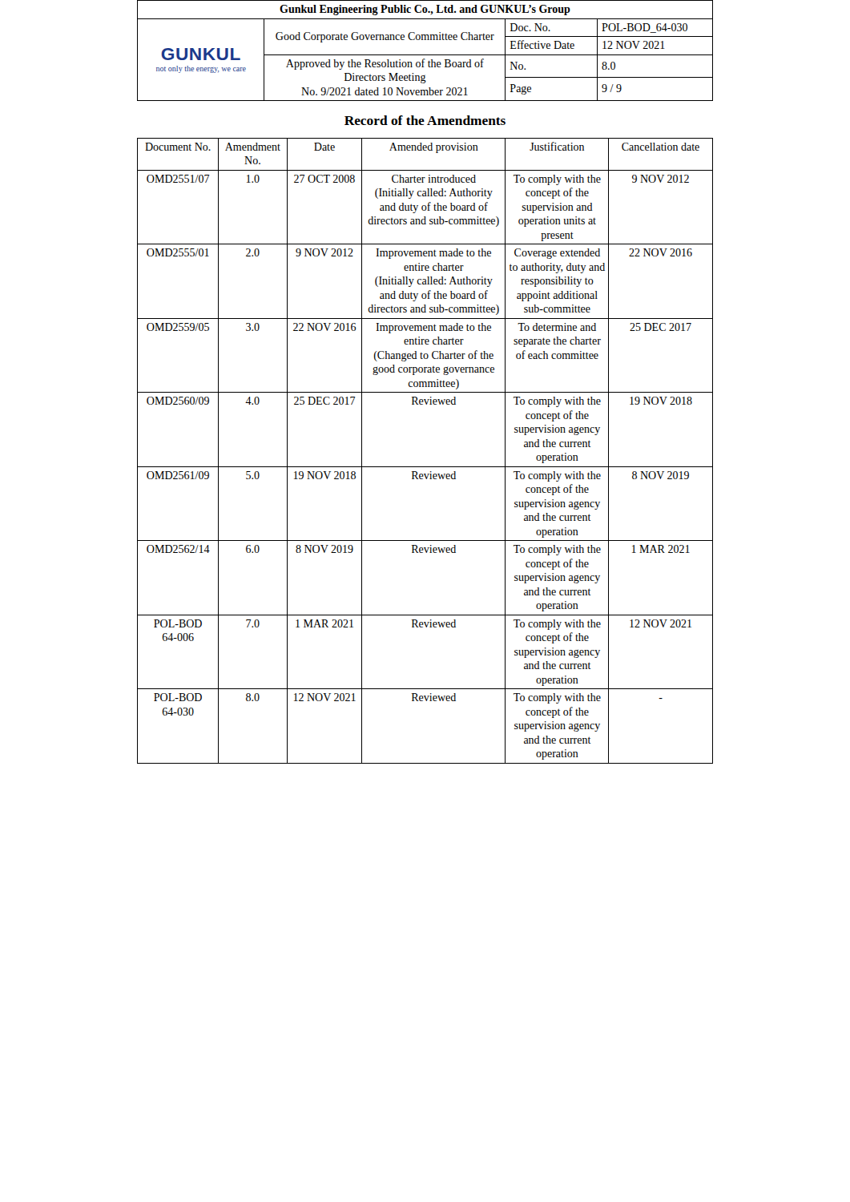| Gunkul Engineering Public Co., Ltd. and GUNKUL’s Group |
| GUNKUL not only the energy, we care | Good Corporate Governance Committee Charter | Doc. No. | POL-BOD_64-030 |
| Effective Date | 12 NOV 2021 |
| Approved by the Resolution of the Board of Directors Meeting No. 9/2021 dated 10 November 2021 | No. | 8.0 |
| Page | 9 / 9 |
Record of the Amendments
| Document No. | Amendment No. | Date | Amended provision | Justification | Cancellation date |
| --- | --- | --- | --- | --- | --- |
| OMD2551/07 | 1.0 | 27 OCT 2008 | Charter introduced (Initially called: Authority and duty of the board of directors and sub-committee) | To comply with the concept of the supervision and operation units at present | 9 NOV 2012 |
| OMD2555/01 | 2.0 | 9 NOV 2012 | Improvement made to the entire charter (Initially called: Authority and duty of the board of directors and sub-committee) | Coverage extended to authority, duty and responsibility to appoint additional sub-committee | 22 NOV 2016 |
| OMD2559/05 | 3.0 | 22 NOV 2016 | Improvement made to the entire charter (Changed to Charter of the good corporate governance committee) | To determine and separate the charter of each committee | 25 DEC 2017 |
| OMD2560/09 | 4.0 | 25 DEC 2017 | Reviewed | To comply with the concept of the supervision agency and the current operation | 19 NOV 2018 |
| OMD2561/09 | 5.0 | 19 NOV 2018 | Reviewed | To comply with the concept of the supervision agency and the current operation | 8 NOV 2019 |
| OMD2562/14 | 6.0 | 8 NOV 2019 | Reviewed | To comply with the concept of the supervision agency and the current operation | 1 MAR 2021 |
| POL-BOD 64-006 | 7.0 | 1 MAR 2021 | Reviewed | To comply with the concept of the supervision agency and the current operation | 12 NOV 2021 |
| POL-BOD 64-030 | 8.0 | 12 NOV 2021 | Reviewed | To comply with the concept of the supervision agency and the current operation | - |